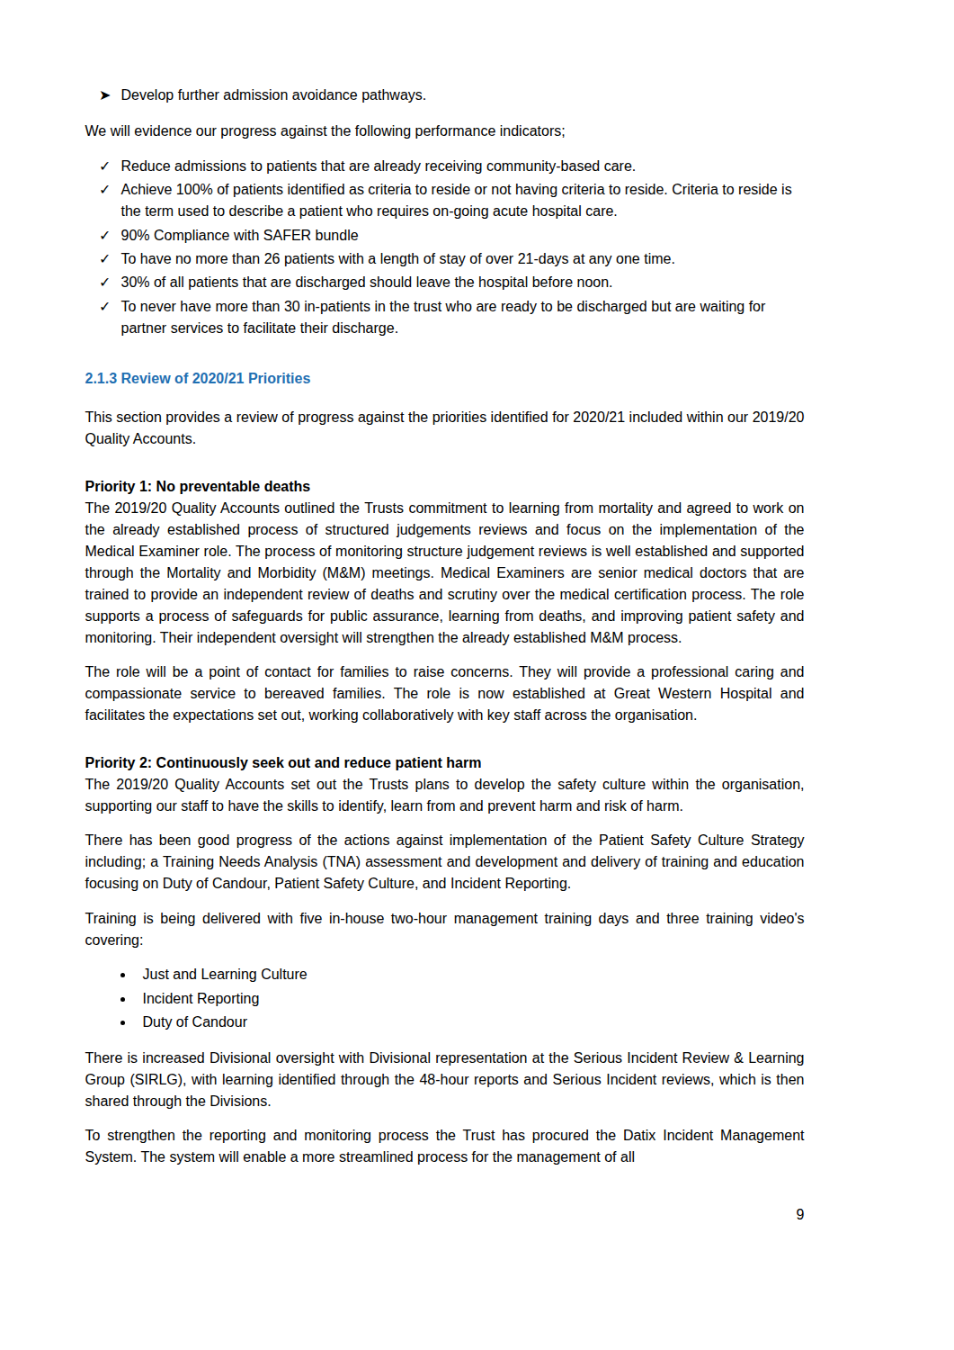Develop further admission avoidance pathways.
We will evidence our progress against the following performance indicators;
Reduce admissions to patients that are already receiving community-based care.
Achieve 100% of patients identified as criteria to reside or not having criteria to reside. Criteria to reside is the term used to describe a patient who requires on-going acute hospital care.
90% Compliance with SAFER bundle
To have no more than 26 patients with a length of stay of over 21-days at any one time.
30% of all patients that are discharged should leave the hospital before noon.
To never have more than 30 in-patients in the trust who are ready to be discharged but are waiting for partner services to facilitate their discharge.
2.1.3 Review of 2020/21 Priorities
This section provides a review of progress against the priorities identified for 2020/21 included within our 2019/20 Quality Accounts.
Priority 1: No preventable deaths
The 2019/20 Quality Accounts outlined the Trusts commitment to learning from mortality and agreed to work on the already established process of structured judgements reviews and focus on the implementation of the Medical Examiner role. The process of monitoring structure judgement reviews is well established and supported through the Mortality and Morbidity (M&M) meetings. Medical Examiners are senior medical doctors that are trained to provide an independent review of deaths and scrutiny over the medical certification process. The role supports a process of safeguards for public assurance, learning from deaths, and improving patient safety and monitoring. Their independent oversight will strengthen the already established M&M process.
The role will be a point of contact for families to raise concerns. They will provide a professional caring and compassionate service to bereaved families. The role is now established at Great Western Hospital and facilitates the expectations set out, working collaboratively with key staff across the organisation.
Priority 2: Continuously seek out and reduce patient harm
The 2019/20 Quality Accounts set out the Trusts plans to develop the safety culture within the organisation, supporting our staff to have the skills to identify, learn from and prevent harm and risk of harm.
There has been good progress of the actions against implementation of the Patient Safety Culture Strategy including; a Training Needs Analysis (TNA) assessment and development and delivery of training and education focusing on Duty of Candour, Patient Safety Culture, and Incident Reporting.
Training is being delivered with five in-house two-hour management training days and three training video's covering:
Just and Learning Culture
Incident Reporting
Duty of Candour
There is increased Divisional oversight with Divisional representation at the Serious Incident Review & Learning Group (SIRLG), with learning identified through the 48-hour reports and Serious Incident reviews, which is then shared through the Divisions.
To strengthen the reporting and monitoring process the Trust has procured the Datix Incident Management System. The system will enable a more streamlined process for the management of all
9